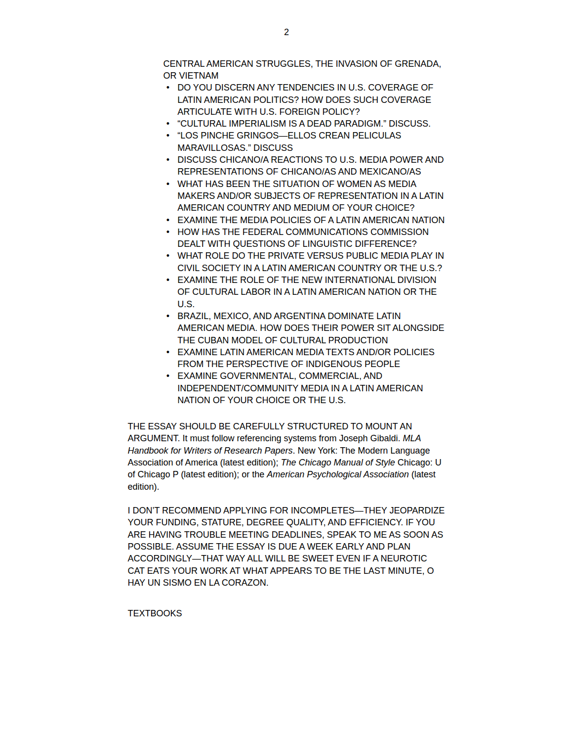2
CENTRAL AMERICAN STRUGGLES, THE INVASION OF GRENADA, OR VIETNAM
DO YOU DISCERN ANY TENDENCIES IN U.S. COVERAGE OF LATIN AMERICAN POLITICS? HOW DOES SUCH COVERAGE ARTICULATE WITH U.S. FOREIGN POLICY?
“CULTURAL IMPERIALISM IS A DEAD PARADIGM.” DISCUSS.
“LOS PINCHE GRINGOS—ELLOS CREAN PELICULAS MARAVILLOSAS.” DISCUSS
DISCUSS CHICANO/A REACTIONS TO U.S. MEDIA POWER AND REPRESENTATIONS OF CHICANO/AS AND MEXICANO/AS
WHAT HAS BEEN THE SITUATION OF WOMEN AS MEDIA MAKERS AND/OR SUBJECTS OF REPRESENTATION IN A LATIN AMERICAN COUNTRY AND MEDIUM OF YOUR CHOICE?
EXAMINE THE MEDIA POLICIES OF A LATIN AMERICAN NATION
HOW HAS THE FEDERAL COMMUNICATIONS COMMISSION DEALT WITH QUESTIONS OF LINGUISTIC DIFFERENCE?
WHAT ROLE DO THE PRIVATE VERSUS PUBLIC MEDIA PLAY IN CIVIL SOCIETY IN A LATIN AMERICAN COUNTRY OR THE U.S.?
EXAMINE THE ROLE OF THE NEW INTERNATIONAL DIVISION OF CULTURAL LABOR IN A LATIN AMERICAN NATION OR THE U.S.
BRAZIL, MEXICO, AND ARGENTINA DOMINATE LATIN AMERICAN MEDIA. HOW DOES THEIR POWER SIT ALONGSIDE THE CUBAN MODEL OF CULTURAL PRODUCTION
EXAMINE LATIN AMERICAN MEDIA TEXTS AND/OR POLICIES FROM THE PERSPECTIVE OF INDIGENOUS PEOPLE
EXAMINE GOVERNMENTAL, COMMERCIAL, AND INDEPENDENT/COMMUNITY MEDIA IN A LATIN AMERICAN NATION OF YOUR CHOICE OR THE U.S.
THE ESSAY SHOULD BE CAREFULLY STRUCTURED TO MOUNT AN ARGUMENT. It must follow referencing systems from Joseph Gibaldi. MLA Handbook for Writers of Research Papers. New York: The Modern Language Association of America (latest edition); The Chicago Manual of Style Chicago: U of Chicago P (latest edition); or the American Psychological Association (latest edition).
I DON’T RECOMMEND APPLYING FOR INCOMPLETES—THEY JEOPARDIZE YOUR FUNDING, STATURE, DEGREE QUALITY, AND EFFICIENCY. IF YOU ARE HAVING TROUBLE MEETING DEADLINES, SPEAK TO ME AS SOON AS POSSIBLE. ASSUME THE ESSAY IS DUE A WEEK EARLY AND PLAN ACCORDINGLY—THAT WAY ALL WILL BE SWEET EVEN IF A NEUROTIC CAT EATS YOUR WORK AT WHAT APPEARS TO BE THE LAST MINUTE, O HAY UN SISMO EN LA CORAZON.
TEXTBOOKS